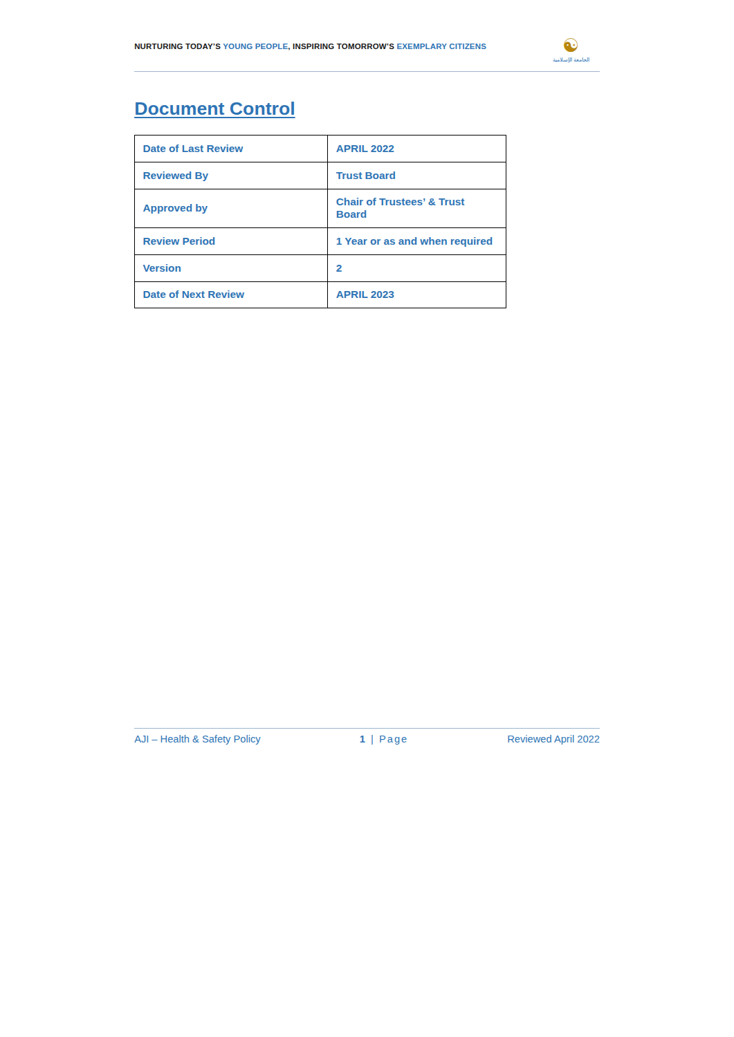Nurturing Today’s Young People, Inspiring Tomorrow’s Exemplary Citizens
☯ الجامعة الإسلامية
Document Control
| Date of Last Review | APRIL 2022 |
| Reviewed By | Trust Board |
| Approved by | Chair of Trustees’ & Trust Board |
| Review Period | 1 Year or as and when required |
| Version | 2 |
| Date of Next Review | APRIL 2023 |
AJI – Health & Safety Policy
1 | Page
Reviewed April 2022